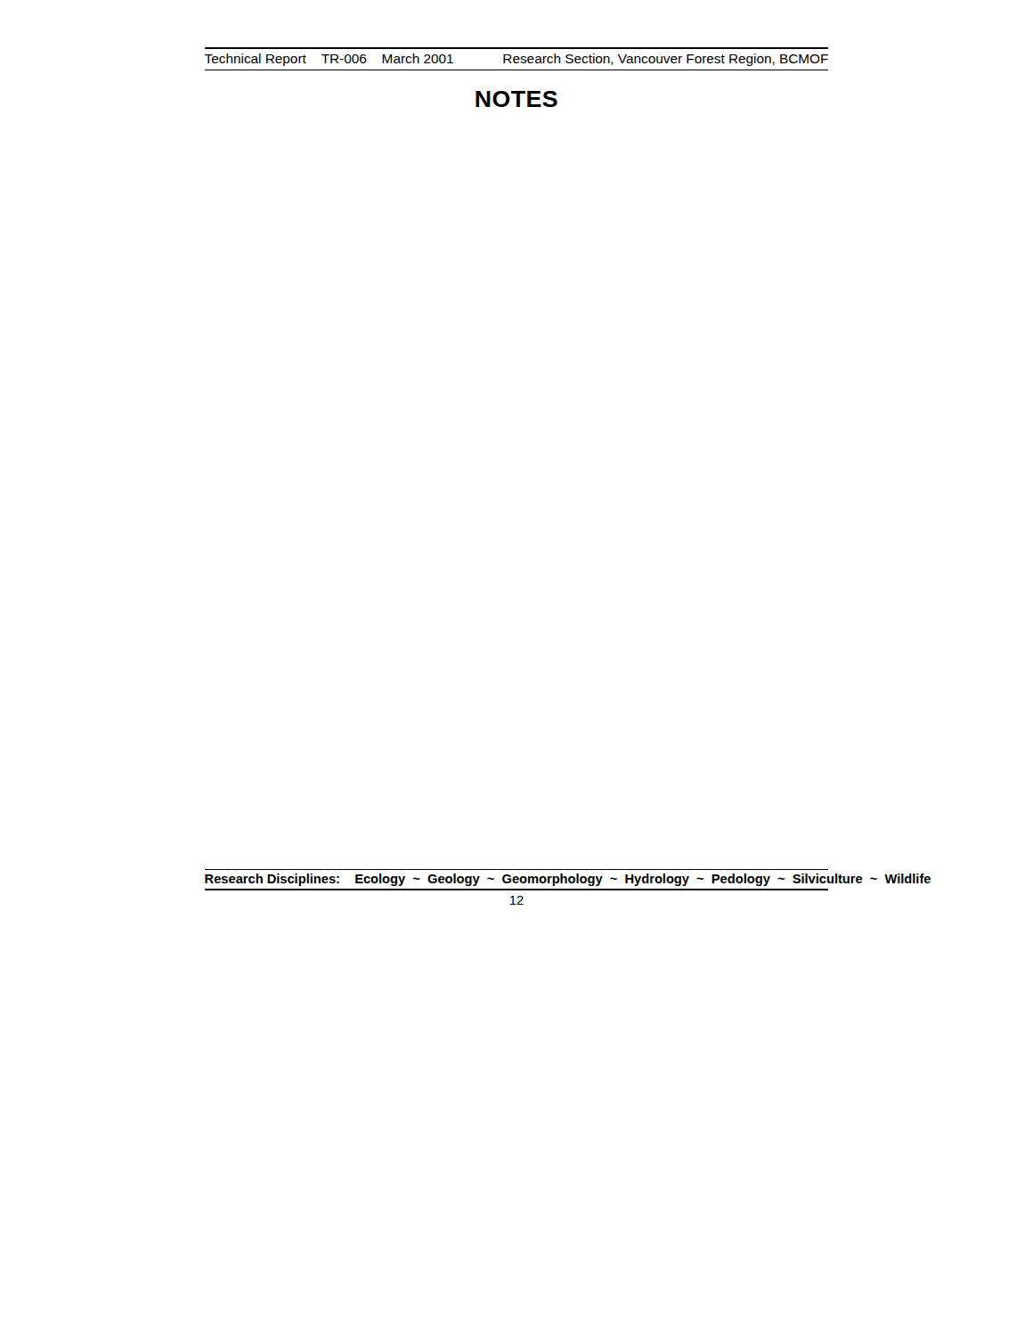Technical Report TR-006 March 2001
Research Section, Vancouver Forest Region, BCMOF
NOTES
Research Disciplines: Ecology ~ Geology ~ Geomorphology ~ Hydrology ~ Pedology ~ Silviculture ~ Wildlife
12